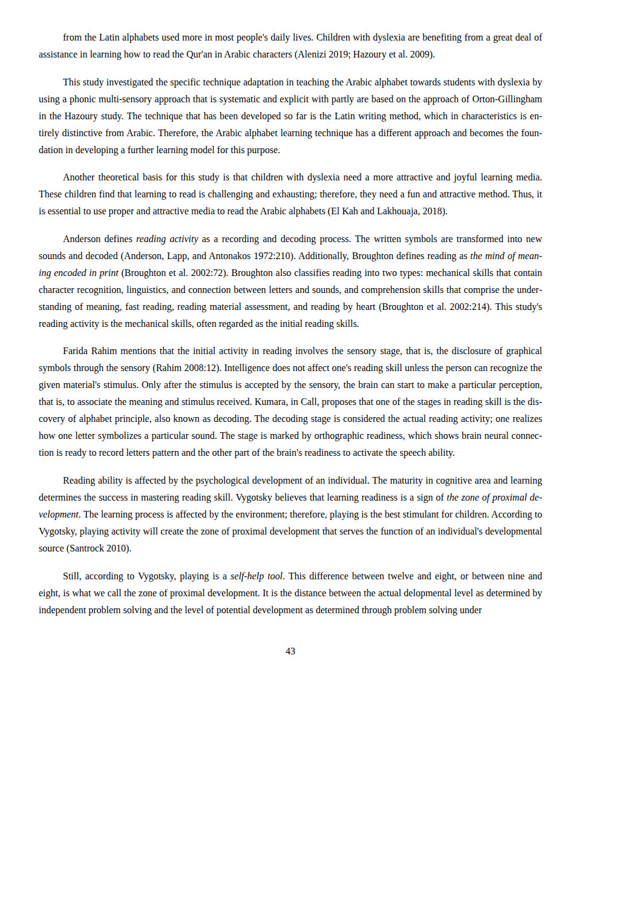from the Latin alphabets used more in most people's daily lives. Children with dyslexia are benefiting from a great deal of assistance in learning how to read the Qur'an in Arabic characters (Alenizi 2019; Hazoury et al. 2009).
This study investigated the specific technique adaptation in teaching the Arabic alphabet towards students with dyslexia by using a phonic multi-sensory approach that is systematic and explicit with partly are based on the approach of Orton-Gillingham in the Hazoury study. The technique that has been developed so far is the Latin writing method, which in characteristics is entirely distinctive from Arabic. Therefore, the Arabic alphabet learning technique has a different approach and becomes the foundation in developing a further learning model for this purpose.
Another theoretical basis for this study is that children with dyslexia need a more attractive and joyful learning media. These children find that learning to read is challenging and exhausting; therefore, they need a fun and attractive method. Thus, it is essential to use proper and attractive media to read the Arabic alphabets (El Kah and Lakhouaja, 2018).
Anderson defines reading activity as a recording and decoding process. The written symbols are transformed into new sounds and decoded (Anderson, Lapp, and Antonakos 1972:210). Additionally, Broughton defines reading as the mind of meaning encoded in print (Broughton et al. 2002:72). Broughton also classifies reading into two types: mechanical skills that contain character recognition, linguistics, and connection between letters and sounds, and comprehension skills that comprise the understanding of meaning, fast reading, reading material assessment, and reading by heart (Broughton et al. 2002:214). This study's reading activity is the mechanical skills, often regarded as the initial reading skills.
Farida Rahim mentions that the initial activity in reading involves the sensory stage, that is, the disclosure of graphical symbols through the sensory (Rahim 2008:12). Intelligence does not affect one's reading skill unless the person can recognize the given material's stimulus. Only after the stimulus is accepted by the sensory, the brain can start to make a particular perception, that is, to associate the meaning and stimulus received. Kumara, in Call, proposes that one of the stages in reading skill is the discovery of alphabet principle, also known as decoding. The decoding stage is considered the actual reading activity; one realizes how one letter symbolizes a particular sound. The stage is marked by orthographic readiness, which shows brain neural connection is ready to record letters pattern and the other part of the brain's readiness to activate the speech ability.
Reading ability is affected by the psychological development of an individual. The maturity in cognitive area and learning determines the success in mastering reading skill. Vygotsky believes that learning readiness is a sign of the zone of proximal development. The learning process is affected by the environment; therefore, playing is the best stimulant for children. According to Vygotsky, playing activity will create the zone of proximal development that serves the function of an individual's developmental source (Santrock 2010).
Still, according to Vygotsky, playing is a self-help tool. This difference between twelve and eight, or between nine and eight, is what we call the zone of proximal development. It is the distance between the actual delopmental level as determined by independent problem solving and the level of potential development as determined through problem solving under
43